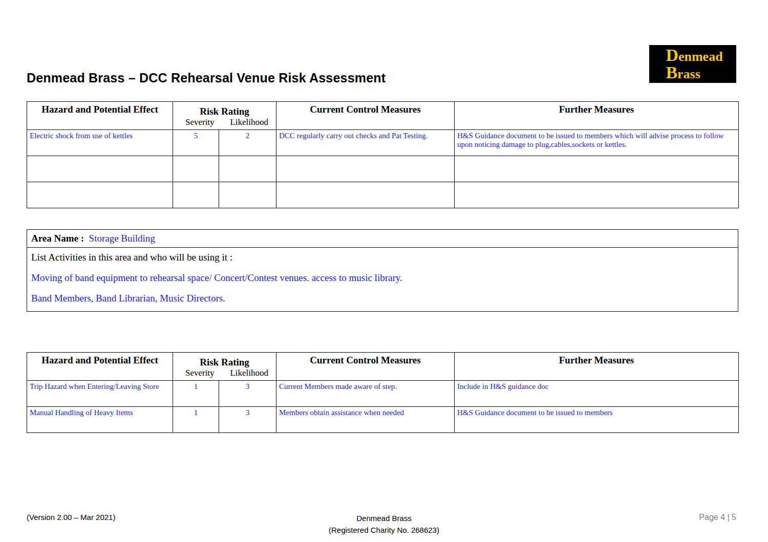Denmead
Brass
Denmead Brass – DCC Rehearsal Venue Risk Assessment
| Hazard and Potential Effect | Risk Rating Severity Likelihood | Current Control Measures | Further Measures |
| --- | --- | --- | --- |
| Electric shock from use of kettles | 5 | 2 | DCC regularly carry out checks and Pat Testing. | H&S Guidance document to be issued to members which will advise process to follow upon noticing damage to plug,cables,sockets or kettles. |
Area Name : Storage Building
List Activities in this area and who will be using it :
Moving of band equipment to rehearsal space/ Concert/Contest venues. access to music library.
Band Members, Band Librarian, Music Directors.
| Hazard and Potential Effect | Risk Rating Severity Likelihood | Current Control Measures | Further Measures |
| --- | --- | --- | --- |
| Trip Hazard when Entering/Leaving Store | 1 | 3 | Current Members made aware of step. | Include in H&S guidance doc |
| Manual Handling of Heavy Items | 1 | 3 | Members obtain assistance when needed | H&S Guidance document to be issued to members |
(Version 2.00 – Mar 2021)
Denmead Brass
(Registered Charity No. 268623)
Page 4 | 5